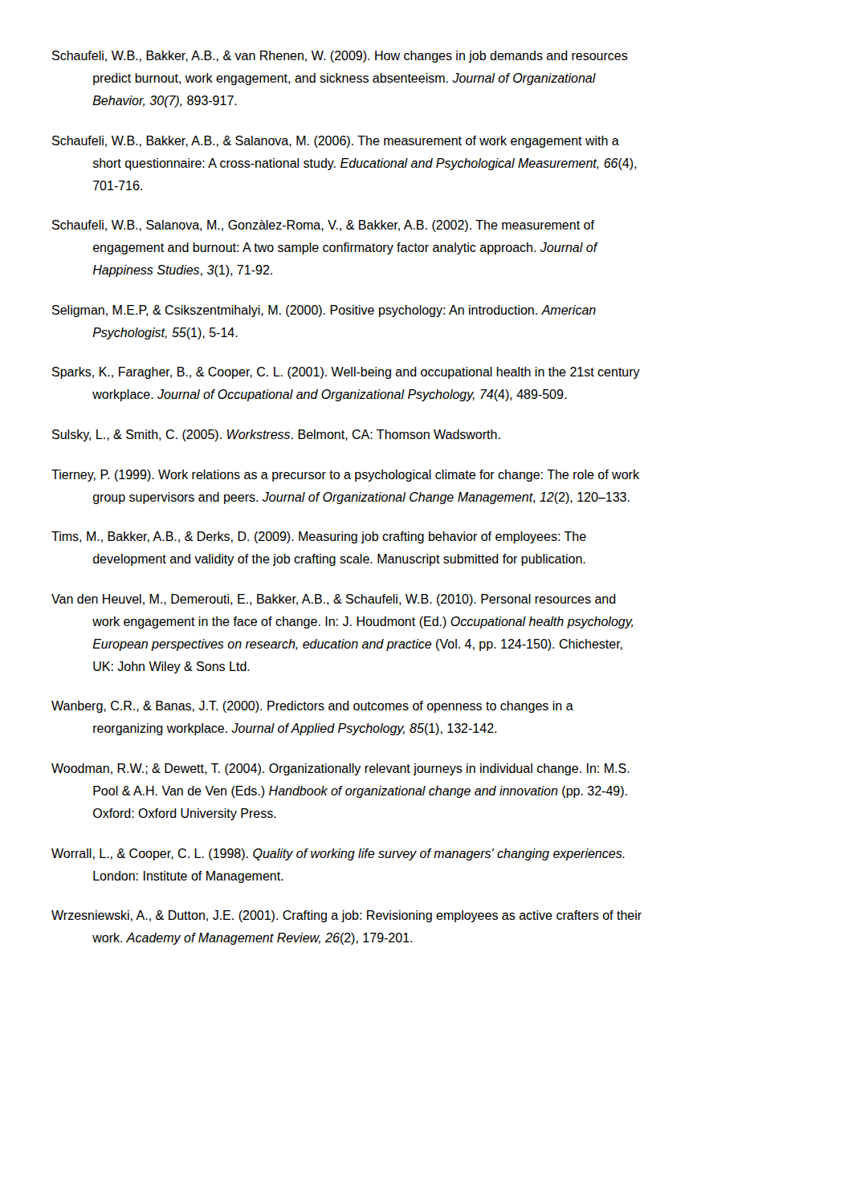Schaufeli, W.B., Bakker, A.B., & van Rhenen, W. (2009). How changes in job demands and resources predict burnout, work engagement, and sickness absenteeism. Journal of Organizational Behavior, 30(7), 893-917.
Schaufeli, W.B., Bakker, A.B., & Salanova, M. (2006). The measurement of work engagement with a short questionnaire: A cross-national study. Educational and Psychological Measurement, 66(4), 701-716.
Schaufeli, W.B., Salanova, M., Gonzàlez-Roma, V., & Bakker, A.B. (2002). The measurement of engagement and burnout: A two sample confirmatory factor analytic approach. Journal of Happiness Studies, 3(1), 71-92.
Seligman, M.E.P, & Csikszentmihalyi, M. (2000). Positive psychology: An introduction. American Psychologist, 55(1), 5-14.
Sparks, K., Faragher, B., & Cooper, C. L. (2001). Well-being and occupational health in the 21st century workplace. Journal of Occupational and Organizational Psychology, 74(4), 489-509.
Sulsky, L., & Smith, C. (2005). Workstress. Belmont, CA: Thomson Wadsworth.
Tierney, P. (1999). Work relations as a precursor to a psychological climate for change: The role of work group supervisors and peers. Journal of Organizational Change Management, 12(2), 120–133.
Tims, M., Bakker, A.B., & Derks, D. (2009). Measuring job crafting behavior of employees: The development and validity of the job crafting scale. Manuscript submitted for publication.
Van den Heuvel, M., Demerouti, E., Bakker, A.B., & Schaufeli, W.B. (2010). Personal resources and work engagement in the face of change. In: J. Houdmont (Ed.) Occupational health psychology, European perspectives on research, education and practice (Vol. 4, pp. 124-150). Chichester, UK: John Wiley & Sons Ltd.
Wanberg, C.R., & Banas, J.T. (2000). Predictors and outcomes of openness to changes in a reorganizing workplace. Journal of Applied Psychology, 85(1), 132-142.
Woodman, R.W.; & Dewett, T. (2004). Organizationally relevant journeys in individual change. In: M.S. Pool & A.H. Van de Ven (Eds.) Handbook of organizational change and innovation (pp. 32-49). Oxford: Oxford University Press.
Worrall, L., & Cooper, C. L. (1998). Quality of working life survey of managers' changing experiences. London: Institute of Management.
Wrzesniewski, A., & Dutton, J.E. (2001). Crafting a job: Revisioning employees as active crafters of their work. Academy of Management Review, 26(2), 179-201.